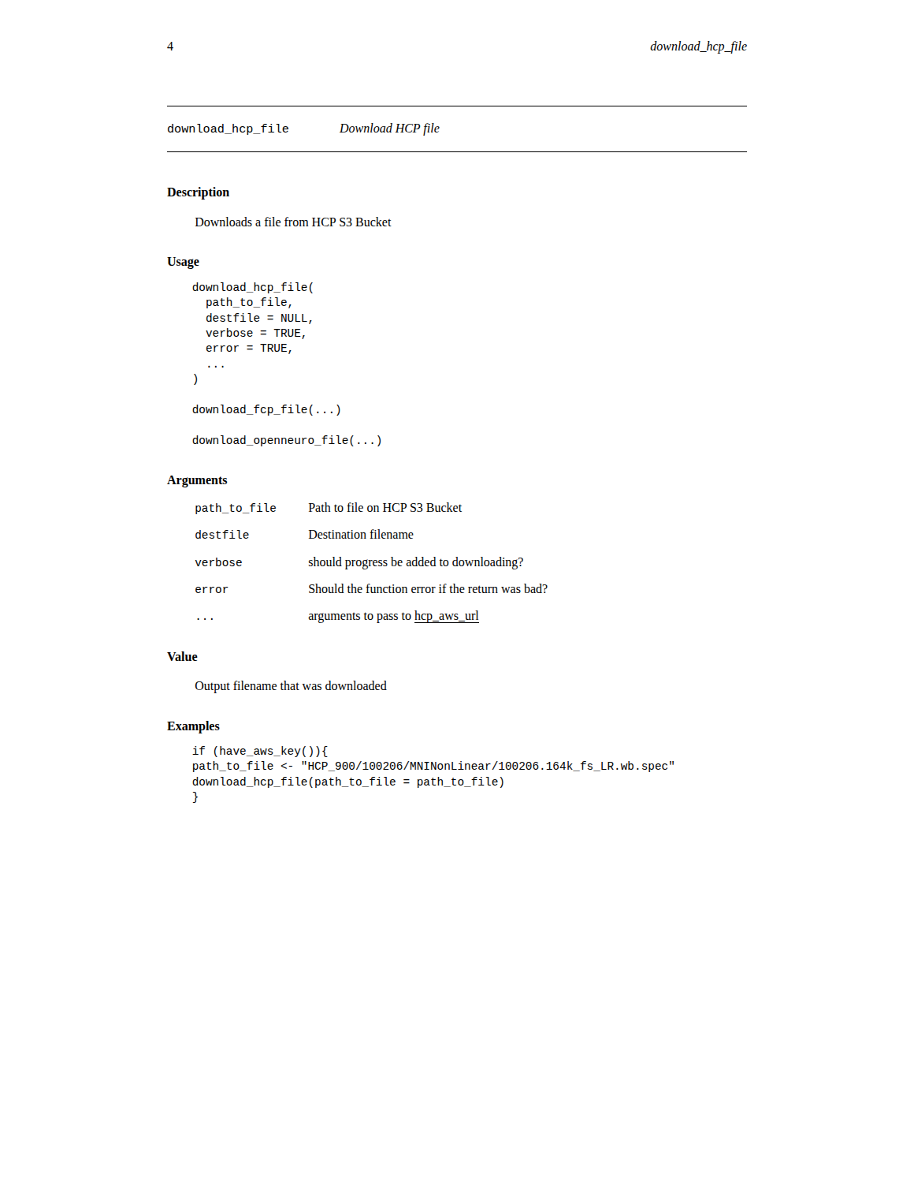4 download_hcp_file
download_hcp_file Download HCP file
Description
Downloads a file from HCP S3 Bucket
Usage
download_hcp_file(
  path_to_file,
  destfile = NULL,
  verbose = TRUE,
  error = TRUE,
  ...
)

download_fcp_file(...)

download_openneuro_file(...)
Arguments
path_to_file
Path to file on HCP S3 Bucket
destfile
Destination filename
verbose
should progress be added to downloading?
error
Should the function error if the return was bad?
...
arguments to pass to hcp_aws_url
Value
Output filename that was downloaded
Examples
if (have_aws_key()){
path_to_file <- "HCP_900/100206/MNINonLinear/100206.164k_fs_LR.wb.spec"
download_hcp_file(path_to_file = path_to_file)
}